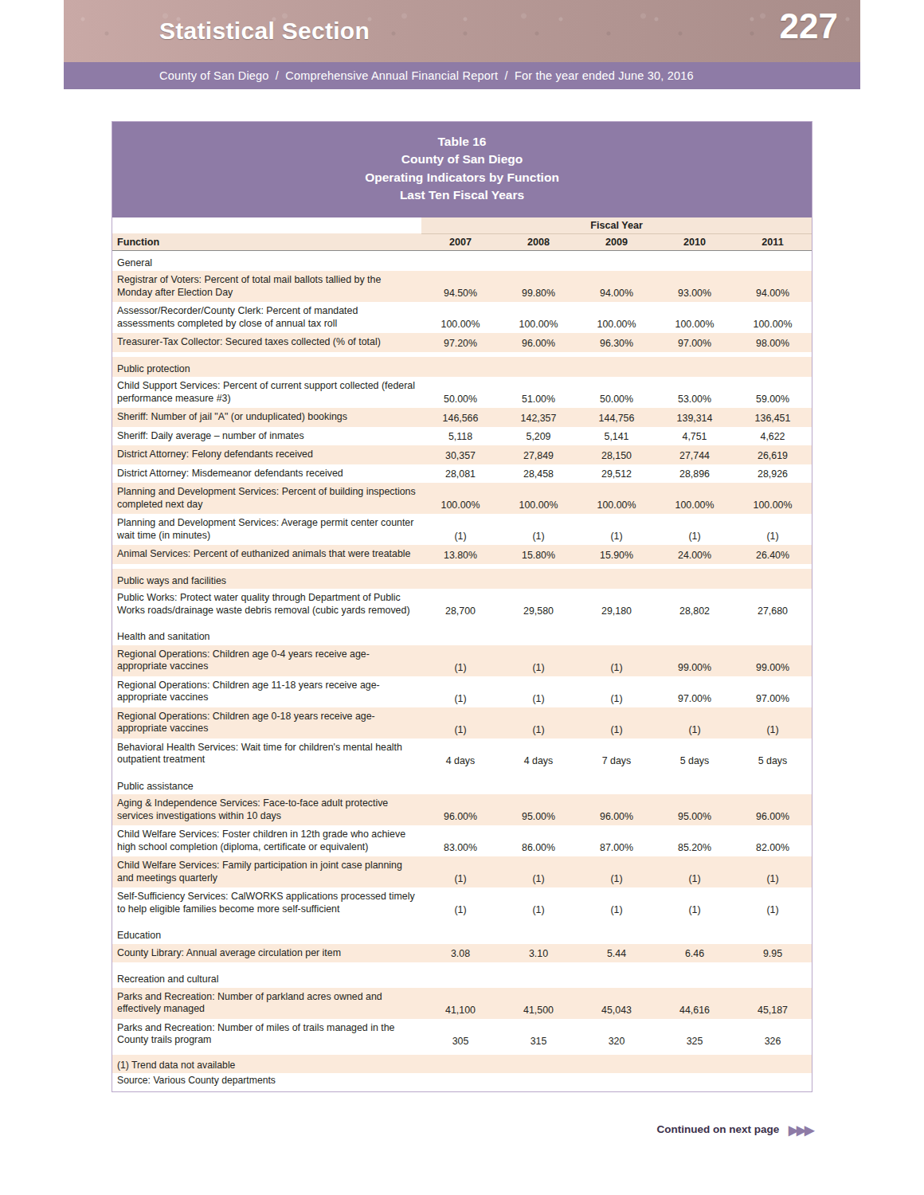Statistical Section
227
County of San Diego / Comprehensive Annual Financial Report / For the year ended June 30, 2016
Table 16
County of San Diego
Operating Indicators by Function
Last Ten Fiscal Years
| | Fiscal Year |
| --- | --- |
| Function | 2007 | 2008 | 2009 | 2010 | 2011 |
| General | | | | | |
| Registrar of Voters: Percent of total mail ballots tallied by the Monday after Election Day | 94.50% | 99.80% | 94.00% | 93.00% | 94.00% |
| Assessor/Recorder/County Clerk: Percent of mandated assessments completed by close of annual tax roll | 100.00% | 100.00% | 100.00% | 100.00% | 100.00% |
| Treasurer-Tax Collector: Secured taxes collected (% of total) | 97.20% | 96.00% | 96.30% | 97.00% | 98.00% |
| Public protection | | | | | |
| Child Support Services: Percent of current support collected (federal performance measure #3) | 50.00% | 51.00% | 50.00% | 53.00% | 59.00% |
| Sheriff: Number of jail "A" (or unduplicated) bookings | 146,566 | 142,357 | 144,756 | 139,314 | 136,451 |
| Sheriff: Daily average – number of inmates | 5,118 | 5,209 | 5,141 | 4,751 | 4,622 |
| District Attorney: Felony defendants received | 30,357 | 27,849 | 28,150 | 27,744 | 26,619 |
| District Attorney: Misdemeanor defendants received | 28,081 | 28,458 | 29,512 | 28,896 | 28,926 |
| Planning and Development Services: Percent of building inspections completed next day | 100.00% | 100.00% | 100.00% | 100.00% | 100.00% |
| Planning and Development Services: Average permit center counter wait time (in minutes) | (1) | (1) | (1) | (1) | (1) |
| Animal Services: Percent of euthanized animals that were treatable | 13.80% | 15.80% | 15.90% | 24.00% | 26.40% |
| Public ways and facilities | | | | | |
| Public Works: Protect water quality through Department of Public Works roads/drainage waste debris removal (cubic yards removed) | 28,700 | 29,580 | 29,180 | 28,802 | 27,680 |
| Health and sanitation | | | | | |
| Regional Operations: Children age 0-4 years receive age-appropriate vaccines | (1) | (1) | (1) | 99.00% | 99.00% |
| Regional Operations: Children age 11-18 years receive age-appropriate vaccines | (1) | (1) | (1) | 97.00% | 97.00% |
| Regional Operations: Children age 0-18 years receive age-appropriate vaccines | (1) | (1) | (1) | (1) | (1) |
| Behavioral Health Services: Wait time for children's mental health outpatient treatment | 4 days | 4 days | 7 days | 5 days | 5 days |
| Public assistance | | | | | |
| Aging & Independence Services: Face-to-face adult protective services investigations within 10 days | 96.00% | 95.00% | 96.00% | 95.00% | 96.00% |
| Child Welfare Services: Foster children in 12th grade who achieve high school completion (diploma, certificate or equivalent) | 83.00% | 86.00% | 87.00% | 85.20% | 82.00% |
| Child Welfare Services: Family participation in joint case planning and meetings quarterly | (1) | (1) | (1) | (1) | (1) |
| Self-Sufficiency Services: CalWORKS applications processed timely to help eligible families become more self-sufficient | (1) | (1) | (1) | (1) | (1) |
| Education | | | | | |
| County Library: Annual average circulation per item | 3.08 | 3.10 | 5.44 | 6.46 | 9.95 |
| Recreation and cultural | | | | | |
| Parks and Recreation: Number of parkland acres owned and effectively managed | 41,100 | 41,500 | 45,043 | 44,616 | 45,187 |
| Parks and Recreation: Number of miles of trails managed in the County trails program | 305 | 315 | 320 | 325 | 326 |
| (1) Trend data not available |
| Source: Various County departments |
Continued on next page ▶▶▶